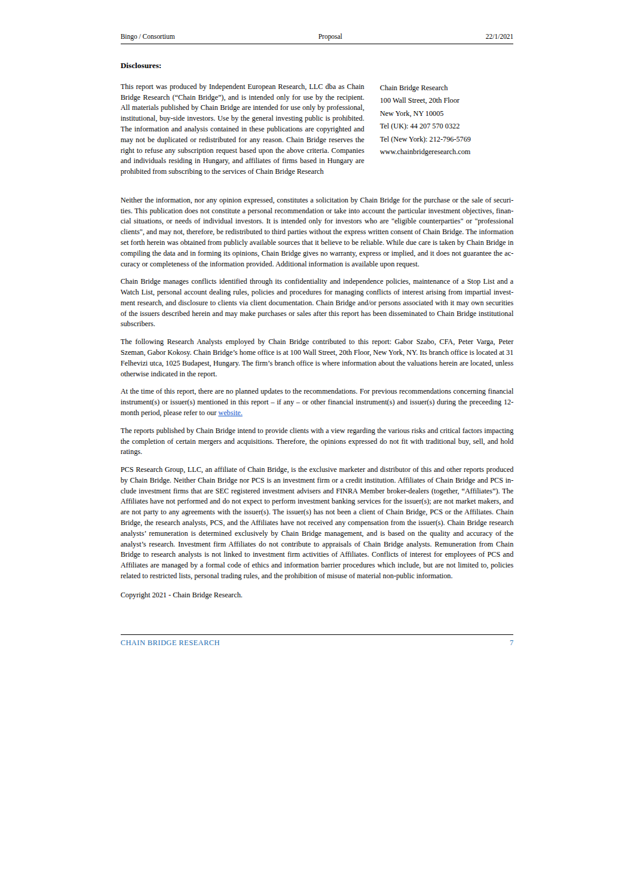Bingo / Consortium
Proposal
22/1/2021
Disclosures:
This report was produced by Independent European Research, LLC dba as Chain Bridge Research (“Chain Bridge”), and is intended only for use by the recipient. All materials published by Chain Bridge are intended for use only by professional, institutional, buy-side investors. Use by the general investing public is prohibited. The information and analysis contained in these publications are copyrighted and may not be duplicated or redistributed for any reason. Chain Bridge reserves the right to refuse any subscription request based upon the above criteria. Companies and individuals residing in Hungary, and affiliates of firms based in Hungary are prohibited from subscribing to the services of Chain Bridge Research
Chain Bridge Research
100 Wall Street, 20th Floor
New York, NY 10005
Tel (UK): 44 207 570 0322
Tel (New York): 212-796-5769
www.chainbridgeresearch.com
Neither the information, nor any opinion expressed, constitutes a solicitation by Chain Bridge for the purchase or the sale of securities. This publication does not constitute a personal recommendation or take into account the particular investment objectives, financial situations, or needs of individual investors. It is intended only for investors who are "eligible counterparties" or "professional clients", and may not, therefore, be redistributed to third parties without the express written consent of Chain Bridge. The information set forth herein was obtained from publicly available sources that it believe to be reliable. While due care is taken by Chain Bridge in compiling the data and in forming its opinions, Chain Bridge gives no warranty, express or implied, and it does not guarantee the accuracy or completeness of the information provided. Additional information is available upon request.
Chain Bridge manages conflicts identified through its confidentiality and independence policies, maintenance of a Stop List and a Watch List, personal account dealing rules, policies and procedures for managing conflicts of interest arising from impartial investment research, and disclosure to clients via client documentation. Chain Bridge and/or persons associated with it may own securities of the issuers described herein and may make purchases or sales after this report has been disseminated to Chain Bridge institutional subscribers.
The following Research Analysts employed by Chain Bridge contributed to this report: Gabor Szabo, CFA, Peter Varga, Peter Szeman, Gabor Kokosy. Chain Bridge’s home office is at 100 Wall Street, 20th Floor, New York, NY. Its branch office is located at 31 Felhevizi utca, 1025 Budapest, Hungary. The firm’s branch office is where information about the valuations herein are located, unless otherwise indicated in the report.
At the time of this report, there are no planned updates to the recommendations. For previous recommendations concerning financial instrument(s) or issuer(s) mentioned in this report – if any – or other financial instrument(s) and issuer(s) during the preceeding 12-month period, please refer to our website.
The reports published by Chain Bridge intend to provide clients with a view regarding the various risks and critical factors impacting the completion of certain mergers and acquisitions. Therefore, the opinions expressed do not fit with traditional buy, sell, and hold ratings.
PCS Research Group, LLC, an affiliate of Chain Bridge, is the exclusive marketer and distributor of this and other reports produced by Chain Bridge. Neither Chain Bridge nor PCS is an investment firm or a credit institution. Affiliates of Chain Bridge and PCS include investment firms that are SEC registered investment advisers and FINRA Member broker-dealers (together, “Affiliates”). The Affiliates have not performed and do not expect to perform investment banking services for the issuer(s); are not market makers, and are not party to any agreements with the issuer(s). The issuer(s) has not been a client of Chain Bridge, PCS or the Affiliates. Chain Bridge, the research analysts, PCS, and the Affiliates have not received any compensation from the issuer(s). Chain Bridge research analysts’ remuneration is determined exclusively by Chain Bridge management, and is based on the quality and accuracy of the analyst’s research. Investment firm Affiliates do not contribute to appraisals of Chain Bridge analysts. Remuneration from Chain Bridge to research analysts is not linked to investment firm activities of Affiliates. Conflicts of interest for employees of PCS and Affiliates are managed by a formal code of ethics and information barrier procedures which include, but are not limited to, policies related to restricted lists, personal trading rules, and the prohibition of misuse of material non-public information.
Copyright 2021 - Chain Bridge Research.
CHAIN BRIDGE RESEARCH
7